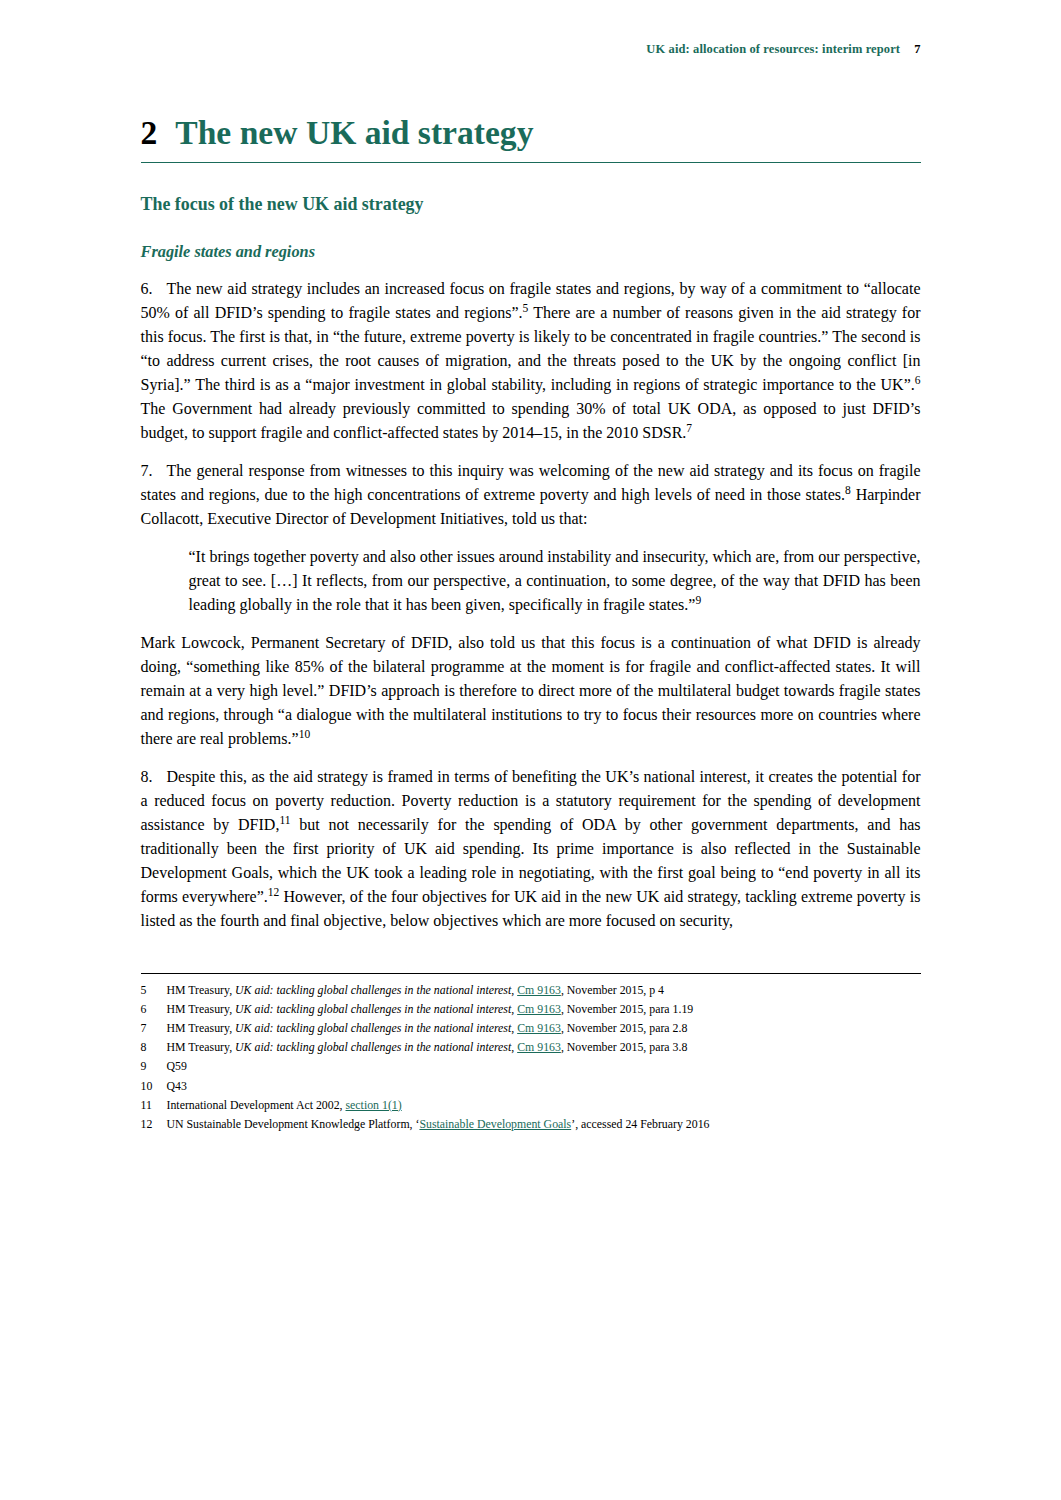UK aid: allocation of resources: interim report7
2 The new UK aid strategy
The focus of the new UK aid strategy
Fragile states and regions
6. The new aid strategy includes an increased focus on fragile states and regions, by way of a commitment to “allocate 50% of all DFID’s spending to fragile states and regions”.5 There are a number of reasons given in the aid strategy for this focus. The first is that, in “the future, extreme poverty is likely to be concentrated in fragile countries.” The second is “to address current crises, the root causes of migration, and the threats posed to the UK by the ongoing conflict [in Syria].” The third is as a “major investment in global stability, including in regions of strategic importance to the UK”.6 The Government had already previously committed to spending 30% of total UK ODA, as opposed to just DFID’s budget, to support fragile and conflict-affected states by 2014–15, in the 2010 SDSR.7
7. The general response from witnesses to this inquiry was welcoming of the new aid strategy and its focus on fragile states and regions, due to the high concentrations of extreme poverty and high levels of need in those states.8 Harpinder Collacott, Executive Director of Development Initiatives, told us that:
“It brings together poverty and also other issues around instability and insecurity, which are, from our perspective, great to see. […] It reflects, from our perspective, a continuation, to some degree, of the way that DFID has been leading globally in the role that it has been given, specifically in fragile states.”9
Mark Lowcock, Permanent Secretary of DFID, also told us that this focus is a continuation of what DFID is already doing, “something like 85% of the bilateral programme at the moment is for fragile and conflict-affected states. It will remain at a very high level.” DFID’s approach is therefore to direct more of the multilateral budget towards fragile states and regions, through “a dialogue with the multilateral institutions to try to focus their resources more on countries where there are real problems.”10
8. Despite this, as the aid strategy is framed in terms of benefiting the UK’s national interest, it creates the potential for a reduced focus on poverty reduction. Poverty reduction is a statutory requirement for the spending of development assistance by DFID,11 but not necessarily for the spending of ODA by other government departments, and has traditionally been the first priority of UK aid spending. Its prime importance is also reflected in the Sustainable Development Goals, which the UK took a leading role in negotiating, with the first goal being to “end poverty in all its forms everywhere”.12 However, of the four objectives for UK aid in the new UK aid strategy, tackling extreme poverty is listed as the fourth and final objective, below objectives which are more focused on security,
HM Treasury, UK aid: tackling global challenges in the national interest, Cm 9163, November 2015, p 4
HM Treasury, UK aid: tackling global challenges in the national interest, Cm 9163, November 2015, para 1.19
HM Treasury, UK aid: tackling global challenges in the national interest, Cm 9163, November 2015, para 2.8
HM Treasury, UK aid: tackling global challenges in the national interest, Cm 9163, November 2015, para 3.8
Q59
Q43
International Development Act 2002, section 1(1)
UN Sustainable Development Knowledge Platform, ‘Sustainable Development Goals’, accessed 24 February 2016